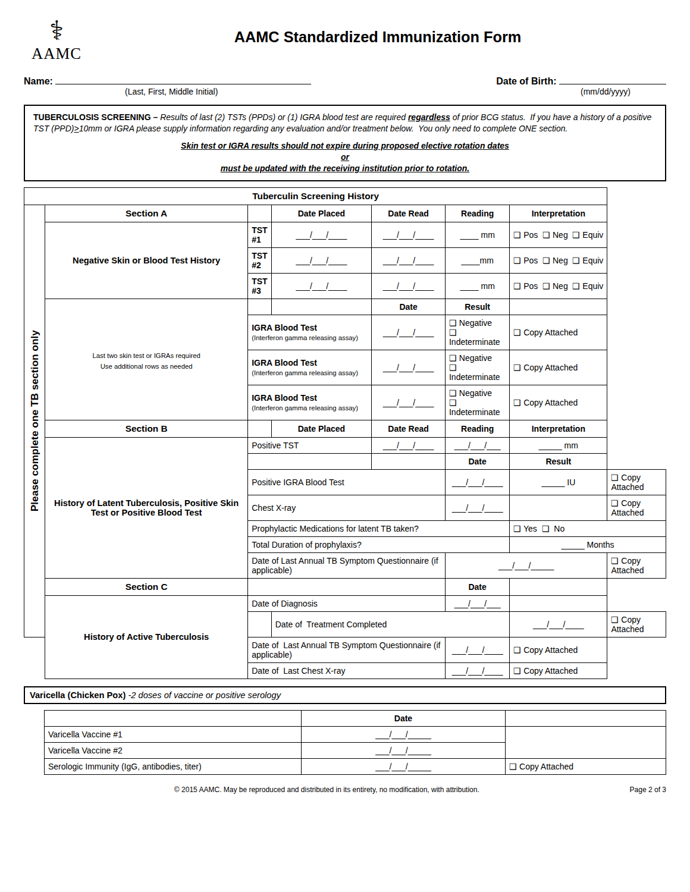⚕
AAMC
AAMC Standardized Immunization Form
Name:
Date of Birth:
(Last, First, Middle Initial)
(mm/dd/yyyy)
TUBERCULOSIS SCREENING – Results of last (2) TSTs (PPDs) or (1) IGRA blood test are required regardless of prior BCG status. If you have a history of a positive TST (PPD)>10mm or IGRA please supply information regarding any evaluation and/or treatment below. You only need to complete ONE section.
Skin test or IGRA results should not expire during proposed elective rotation dates
or
must be updated with the receiving institution prior to rotation.
| Tuberculin Screening History |
| Please complete one TB section only | Section A | | Date Placed | Date Read | Reading | Interpretation |
| Negative Skin or Blood Test History | TST #1 | ___/___/____ | ___/___/____ | ____ mm | ❑ Pos ❑ Neg ❑ Equiv |
| TST #2 | ___/___/____ | ___/___/____ | ____mm | ❑ Pos ❑ Neg ❑ Equiv |
| TST #3 | ___/___/____ | ___/___/____ | ____ mm | ❑ Pos ❑ Neg ❑ Equiv |
| Last two skin test or IGRAs required Use additional rows as needed | | | Date | Result | |
| IGRA Blood Test (Interferon gamma releasing assay) | ___/___/____ | ❑ Negative ❑ Indeterminate | ❑ Copy Attached |
| IGRA Blood Test (Interferon gamma releasing assay) | ___/___/____ | ❑ Negative ❑ Indeterminate | ❑ Copy Attached |
| IGRA Blood Test (Interferon gamma releasing assay) | ___/___/____ | ❑ Negative ❑ Indeterminate | ❑ Copy Attached |
| Section B | | Date Placed | Date Read | Reading | Interpretation |
| History of Latent Tuberculosis, Positive Skin Test or Positive Blood Test | Positive TST | ___/___/____ | ___/___/___ | _____ mm |
| | | Date | Result |
| Positive IGRA Blood Test | ___/___/____ | _____ IU | ❑ Copy Attached |
| Chest X-ray | ___/___/____ | | ❑ Copy Attached |
| Prophylactic Medications for latent TB taken? | ❑ Yes ❑ No |
| Total Duration of prophylaxis? | _____ Months |
| Date of Last Annual TB Symptom Questionnaire (if applicable) | ___/___/_____ | ❑ Copy Attached |
| Section C | | Date | |
| History of Active Tuberculosis | Date of Diagnosis | ___/___/___ | |
| | Date of Treatment Completed | ___/___/____ | ❑ Copy Attached |
| | Date of Last Annual TB Symptom Questionnaire (if applicable) | ___/___/____ | ❑ Copy Attached |
| | Date of Last Chest X-ray | ___/___/____ | ❑ Copy Attached |
Varicella (Chicken Pox) -2 doses of vaccine or positive serology
| | | Date | |
| Varicella Vaccine #1 | ___/___/_____ | |
| Varicella Vaccine #2 | ___/___/_____ |
| Serologic Immunity (IgG, antibodies, titer) | ___/___/_____ | ❑ Copy Attached |
© 2015 AAMC. May be reproduced and distributed in its entirety, no modification, with attribution.
Page 2 of 3